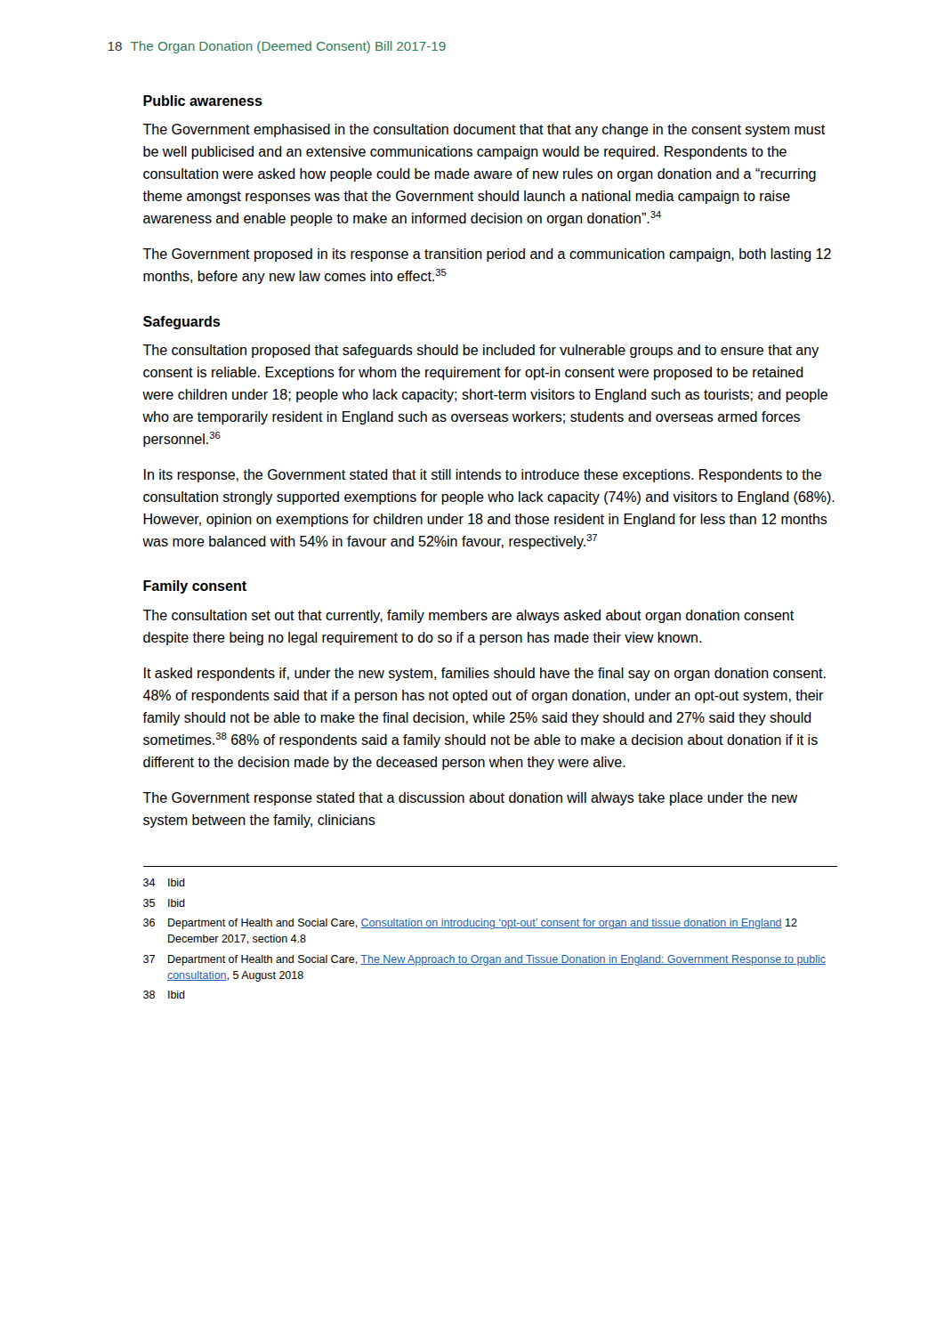18 The Organ Donation (Deemed Consent) Bill 2017-19
Public awareness
The Government emphasised in the consultation document that that any change in the consent system must be well publicised and an extensive communications campaign would be required. Respondents to the consultation were asked how people could be made aware of new rules on organ donation and a “recurring theme amongst responses was that the Government should launch a national media campaign to raise awareness and enable people to make an informed decision on organ donation”.34
The Government proposed in its response a transition period and a communication campaign, both lasting 12 months, before any new law comes into effect.35
Safeguards
The consultation proposed that safeguards should be included for vulnerable groups and to ensure that any consent is reliable. Exceptions for whom the requirement for opt-in consent were proposed to be retained were children under 18; people who lack capacity; short-term visitors to England such as tourists; and people who are temporarily resident in England such as overseas workers; students and overseas armed forces personnel.36
In its response, the Government stated that it still intends to introduce these exceptions. Respondents to the consultation strongly supported exemptions for people who lack capacity (74%) and visitors to England (68%). However, opinion on exemptions for children under 18 and those resident in England for less than 12 months was more balanced with 54% in favour and 52%in favour, respectively.37
Family consent
The consultation set out that currently, family members are always asked about organ donation consent despite there being no legal requirement to do so if a person has made their view known.
It asked respondents if, under the new system, families should have the final say on organ donation consent. 48% of respondents said that if a person has not opted out of organ donation, under an opt-out system, their family should not be able to make the final decision, while 25% said they should and 27% said they should sometimes.38 68% of respondents said a family should not be able to make a decision about donation if it is different to the decision made by the deceased person when they were alive.
The Government response stated that a discussion about donation will always take place under the new system between the family, clinicians
34 Ibid
35 Ibid
36 Department of Health and Social Care, Consultation on introducing ‘opt-out’ consent for organ and tissue donation in England 12 December 2017, section 4.8
37 Department of Health and Social Care, The New Approach to Organ and Tissue Donation in England: Government Response to public consultation, 5 August 2018
38 Ibid